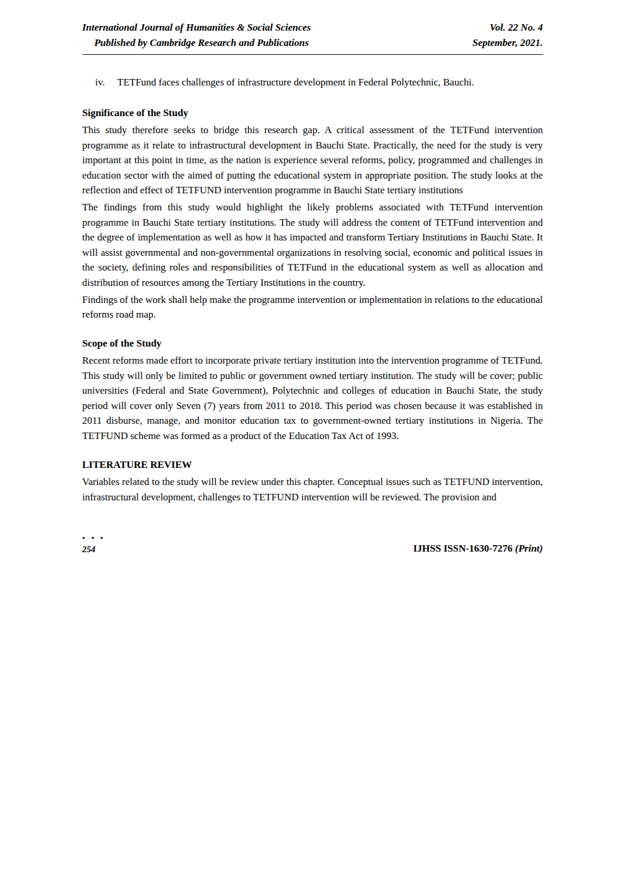International Journal of Humanities & Social Sciences Published by Cambridge Research and Publications
Vol. 22 No. 4
September, 2021.
iv. TETFund faces challenges of infrastructure development in Federal Polytechnic, Bauchi.
Significance of the Study
This study therefore seeks to bridge this research gap. A critical assessment of the TETFund intervention programme as it relate to infrastructural development in Bauchi State. Practically, the need for the study is very important at this point in time, as the nation is experience several reforms, policy, programmed and challenges in education sector with the aimed of putting the educational system in appropriate position. The study looks at the reflection and effect of TETFUND intervention programme in Bauchi State tertiary institutions
The findings from this study would highlight the likely problems associated with TETFund intervention programme in Bauchi State tertiary institutions. The study will address the content of TETFund intervention and the degree of implementation as well as how it has impacted and transform Tertiary Institutions in Bauchi State. It will assist governmental and non-governmental organizations in resolving social, economic and political issues in the society, defining roles and responsibilities of TETFund in the educational system as well as allocation and distribution of resources among the Tertiary Institutions in the country.
Findings of the work shall help make the programme intervention or implementation in relations to the educational reforms road map.
Scope of the Study
Recent reforms made effort to incorporate private tertiary institution into the intervention programme of TETFund. This study will only be limited to public or government owned tertiary institution. The study will be cover; public universities (Federal and State Government), Polytechnic and colleges of education in Bauchi State, the study period will cover only Seven (7) years from 2011 to 2018. This period was chosen because it was established in 2011 disburse, manage, and monitor education tax to government-owned tertiary institutions in Nigeria. The TETFUND scheme was formed as a product of the Education Tax Act of 1993.
Literature Review
Variables related to the study will be review under this chapter. Conceptual issues such as TETFUND intervention, infrastructural development, challenges to TETFUND intervention will be reviewed. The provision and
• • •
254
IJHSS ISSN-1630-7276 (Print)